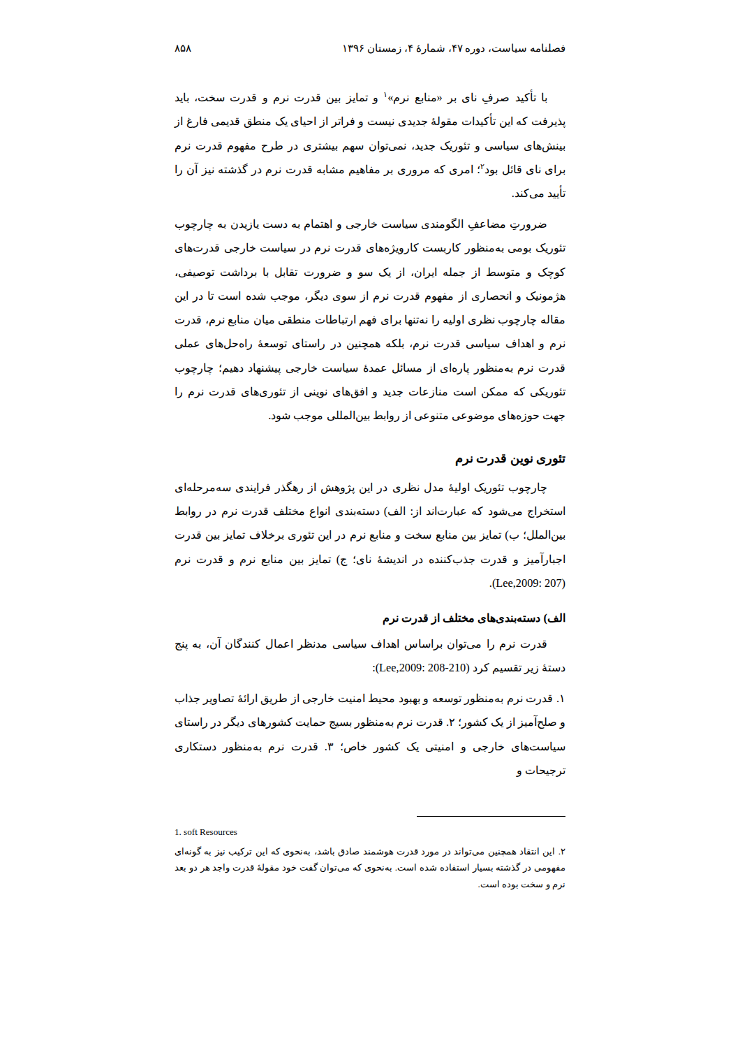فصلنامه سیاست، دوره ۴۷، شمارهٔ ۴، زمستان ۱۳۹۶ ۸۵۸
با تأکید صرفِ نای بر «منابع نرم»۱ و تمایز بین قدرت نرم و قدرت سخت، باید پذیرفت که این تأکیدات مقولهٔ جدیدی نیست و فراتر از احیای یک منطق قدیمی فارغ از بینش‌های سیاسی و تئوریک جدید، نمی‌توان سهم بیشتری در طرح مفهوم قدرت نرم برای نای قائل بود۲؛ امری که مروری بر مفاهیم مشابه قدرت نرم در گذشته نیز آن را تأیید می‌کند.
ضرورتِ مضاعفِ الگومندی سیاست خارجی و اهتمام به دست یازیدن به چارچوب تئوریک بومی به‌منظور کاربست کارویژه‌های قدرت نرم در سیاست خارجی قدرت‌های کوچک و متوسط از جمله ایران، از یک سو و ضرورت تقابل با برداشت توصیفی، هژمونیک و انحصاری از مفهوم قدرت نرم از سوی دیگر، موجب شده است تا در این مقاله چارچوب نظری اولیه را نه‌تنها برای فهم ارتباطات منطقی میان منابع نرم، قدرت نرم و اهداف سیاسی قدرت نرم، بلکه همچنین در راستای توسعهٔ راه‌حل‌های عملی قدرت نرم به‌منظور پاره‌ای از مسائل عمدهٔ سیاست خارجی پیشنهاد دهیم؛ چارچوب تئوریکی که ممکن است منازعات جدید و افق‌های نوینی از تئوری‌های قدرت نرم را جهت حوزه‌های موضوعی متنوعی از روابط بین‌المللی موجب شود.
تئوری نوین قدرت نرم
چارچوب تئوریک اولیهٔ مدل نظری در این پژوهش از رهگذر فرایندی سه‌مرحله‌ای استخراج می‌شود که عبارت‌اند از: الف) دسته‌بندی انواع مختلف قدرت نرم در روابط بین‌الملل؛ ب) تمایز بین منابع سخت و منابع نرم در این تئوری برخلاف تمایز بین قدرت اجبارآمیز و قدرت جذب‌کننده در اندیشهٔ نای؛ ج) تمایز بین منابع نرم و قدرت نرم (Lee,2009: 207).
الف) دسته‌بندی‌های مختلف از قدرت نرم
قدرت نرم را می‌توان براساس اهداف سیاسی مدنظر اعمال کنندگان آن، به پنج دستهٔ زیر تقسیم کرد (Lee,2009: 208-210):
۱. قدرت نرم به‌منظور توسعه و بهبود محیط امنیت خارجی از طریق ارائهٔ تصاویر جذاب و صلح‌آمیز از یک کشور؛ ۲. قدرت نرم به‌منظور بسیج حمایت کشورهای دیگر در راستای سیاست‌های خارجی و امنیتی یک کشور خاص؛ ۳. قدرت نرم به‌منظور دستکاری ترجیحات و
1. soft Resources
۲. این انتقاد همچنین می‌تواند در مورد قدرت هوشمند صادق باشد، به‌نحوی که این ترکیب نیز به گونه‌ای مفهومی در گذشته بسیار استفاده شده است. به‌نحوی که می‌توان گفت خود مقولهٔ قدرت واجد هر دو بعد نرم و سخت بوده است.